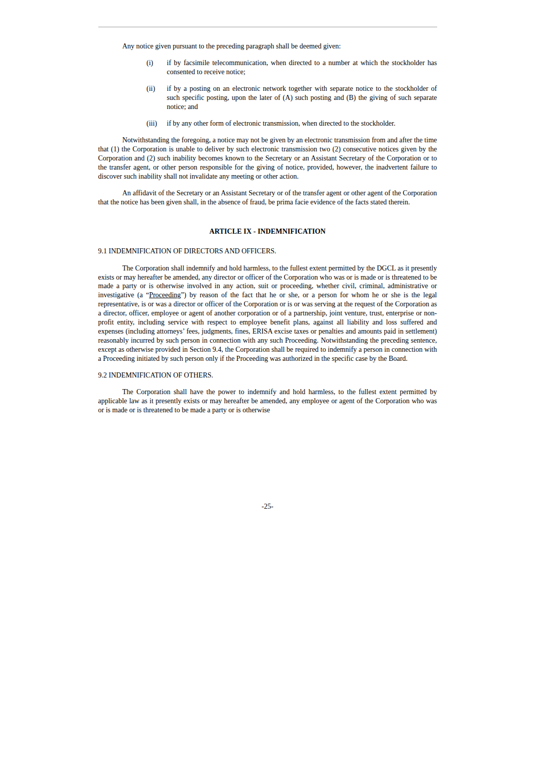Any notice given pursuant to the preceding paragraph shall be deemed given:
(i) if by facsimile telecommunication, when directed to a number at which the stockholder has consented to receive notice;
(ii) if by a posting on an electronic network together with separate notice to the stockholder of such specific posting, upon the later of (A) such posting and (B) the giving of such separate notice; and
(iii) if by any other form of electronic transmission, when directed to the stockholder.
Notwithstanding the foregoing, a notice may not be given by an electronic transmission from and after the time that (1) the Corporation is unable to deliver by such electronic transmission two (2) consecutive notices given by the Corporation and (2) such inability becomes known to the Secretary or an Assistant Secretary of the Corporation or to the transfer agent, or other person responsible for the giving of notice, provided, however, the inadvertent failure to discover such inability shall not invalidate any meeting or other action.
An affidavit of the Secretary or an Assistant Secretary or of the transfer agent or other agent of the Corporation that the notice has been given shall, in the absence of fraud, be prima facie evidence of the facts stated therein.
ARTICLE IX - INDEMNIFICATION
9.1 INDEMNIFICATION OF DIRECTORS AND OFFICERS.
The Corporation shall indemnify and hold harmless, to the fullest extent permitted by the DGCL as it presently exists or may hereafter be amended, any director or officer of the Corporation who was or is made or is threatened to be made a party or is otherwise involved in any action, suit or proceeding, whether civil, criminal, administrative or investigative (a “Proceeding”) by reason of the fact that he or she, or a person for whom he or she is the legal representative, is or was a director or officer of the Corporation or is or was serving at the request of the Corporation as a director, officer, employee or agent of another corporation or of a partnership, joint venture, trust, enterprise or non-profit entity, including service with respect to employee benefit plans, against all liability and loss suffered and expenses (including attorneys’ fees, judgments, fines, ERISA excise taxes or penalties and amounts paid in settlement) reasonably incurred by such person in connection with any such Proceeding. Notwithstanding the preceding sentence, except as otherwise provided in Section 9.4, the Corporation shall be required to indemnify a person in connection with a Proceeding initiated by such person only if the Proceeding was authorized in the specific case by the Board.
9.2 INDEMNIFICATION OF OTHERS.
The Corporation shall have the power to indemnify and hold harmless, to the fullest extent permitted by applicable law as it presently exists or may hereafter be amended, any employee or agent of the Corporation who was or is made or is threatened to be made a party or is otherwise
-25-